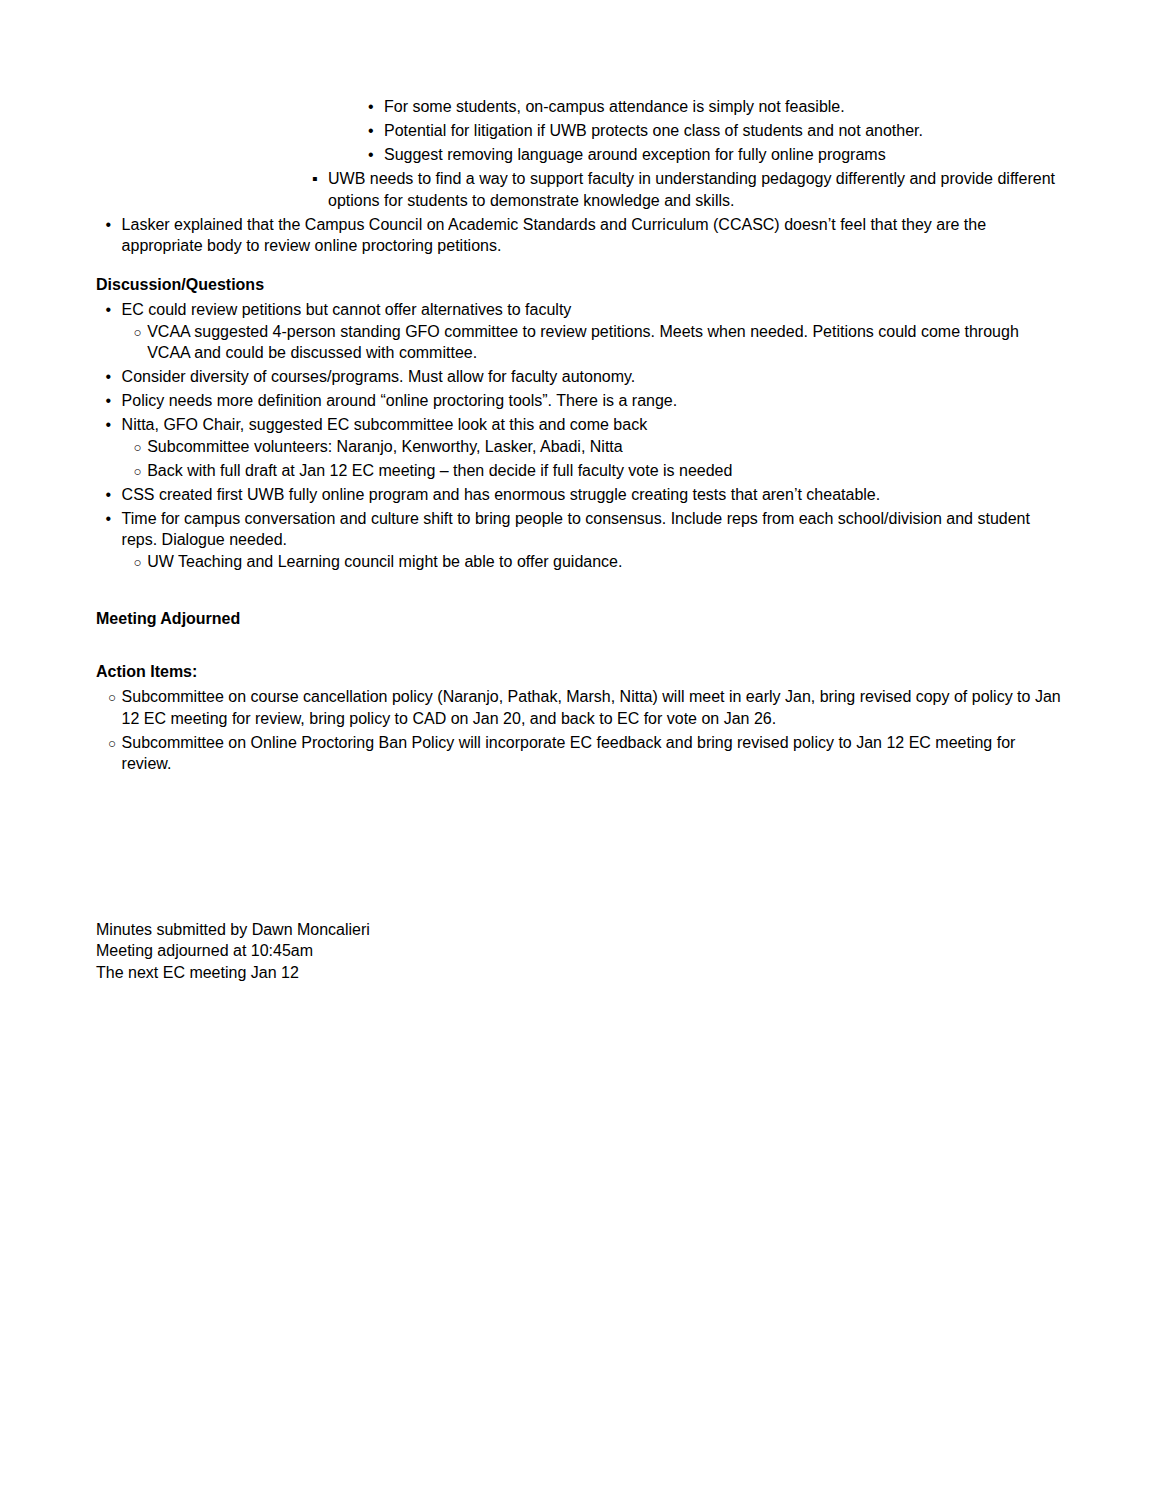For some students, on-campus attendance is simply not feasible.
Potential for litigation if UWB protects one class of students and not another.
Suggest removing language around exception for fully online programs
UWB needs to find a way to support faculty in understanding pedagogy differently and provide different options for students to demonstrate knowledge and skills.
Lasker explained that the Campus Council on Academic Standards and Curriculum (CCASC) doesn’t feel that they are the appropriate body to review online proctoring petitions.
Discussion/Questions
EC could review petitions but cannot offer alternatives to faculty
VCAA suggested 4-person standing GFO committee to review petitions. Meets when needed. Petitions could come through VCAA and could be discussed with committee.
Consider diversity of courses/programs. Must allow for faculty autonomy.
Policy needs more definition around “online proctoring tools”. There is a range.
Nitta, GFO Chair, suggested EC subcommittee look at this and come back
Subcommittee volunteers: Naranjo, Kenworthy, Lasker, Abadi, Nitta
Back with full draft at Jan 12 EC meeting – then decide if full faculty vote is needed
CSS created first UWB fully online program and has enormous struggle creating tests that aren’t cheatable.
Time for campus conversation and culture shift to bring people to consensus. Include reps from each school/division and student reps. Dialogue needed.
UW Teaching and Learning council might be able to offer guidance.
Meeting Adjourned
Action Items:
Subcommittee on course cancellation policy (Naranjo, Pathak, Marsh, Nitta) will meet in early Jan, bring revised copy of policy to Jan 12 EC meeting for review, bring policy to CAD on Jan 20, and back to EC for vote on Jan 26.
Subcommittee on Online Proctoring Ban Policy will incorporate EC feedback and bring revised policy to Jan 12 EC meeting for review.
Minutes submitted by Dawn Moncalieri
Meeting adjourned at 10:45am
The next EC meeting Jan 12